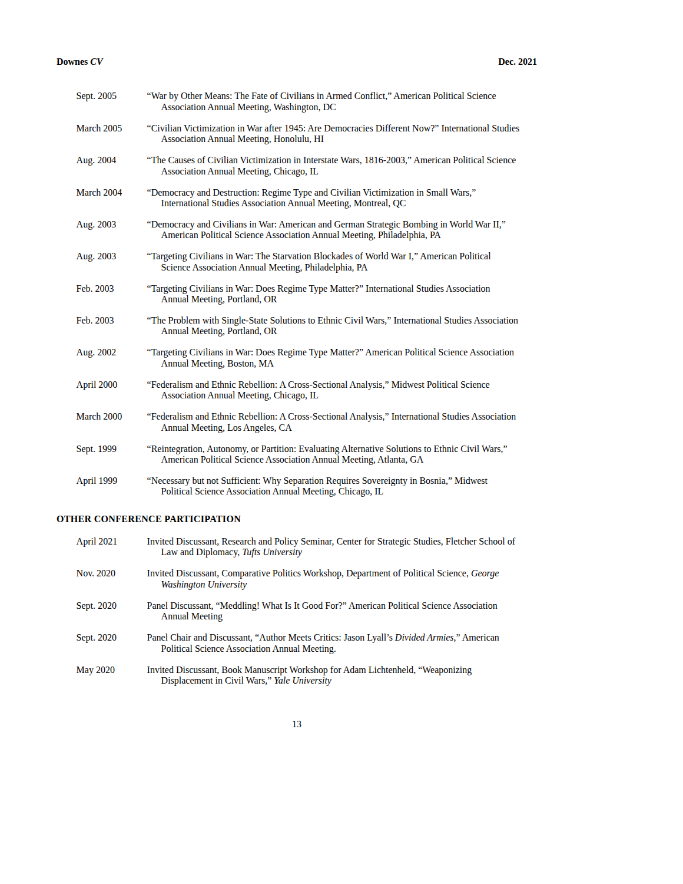Downes CV Dec. 2021
Sept. 2005
“War by Other Means: The Fate of Civilians in Armed Conflict,” American Political ScienceAssociation Annual Meeting, Washington, DC
March 2005
“Civilian Victimization in War after 1945: Are Democracies Different Now?” International StudiesAssociation Annual Meeting, Honolulu, HI
Aug. 2004
“The Causes of Civilian Victimization in Interstate Wars, 1816-2003,” American Political ScienceAssociation Annual Meeting, Chicago, IL
March 2004
“Democracy and Destruction: Regime Type and Civilian Victimization in Small Wars,”International Studies Association Annual Meeting, Montreal, QC
Aug. 2003
“Democracy and Civilians in War: American and German Strategic Bombing in World War II,”American Political Science Association Annual Meeting, Philadelphia, PA
Aug. 2003
“Targeting Civilians in War: The Starvation Blockades of World War I,” American PoliticalScience Association Annual Meeting, Philadelphia, PA
Feb. 2003
“Targeting Civilians in War: Does Regime Type Matter?” International Studies AssociationAnnual Meeting, Portland, OR
Feb. 2003
“The Problem with Single-State Solutions to Ethnic Civil Wars,” International Studies AssociationAnnual Meeting, Portland, OR
Aug. 2002
“Targeting Civilians in War: Does Regime Type Matter?” American Political Science AssociationAnnual Meeting, Boston, MA
April 2000
“Federalism and Ethnic Rebellion: A Cross-Sectional Analysis,” Midwest Political ScienceAssociation Annual Meeting, Chicago, IL
March 2000
“Federalism and Ethnic Rebellion: A Cross-Sectional Analysis,” International Studies AssociationAnnual Meeting, Los Angeles, CA
Sept. 1999
“Reintegration, Autonomy, or Partition: Evaluating Alternative Solutions to Ethnic Civil Wars,”American Political Science Association Annual Meeting, Atlanta, GA
April 1999
“Necessary but not Sufficient: Why Separation Requires Sovereignty in Bosnia,” MidwestPolitical Science Association Annual Meeting, Chicago, IL
OTHER CONFERENCE PARTICIPATION
April 2021
Invited Discussant, Research and Policy Seminar, Center for Strategic Studies, Fletcher School ofLaw and Diplomacy, Tufts University
Nov. 2020
Invited Discussant, Comparative Politics Workshop, Department of Political Science, George Washington University
Sept. 2020
Panel Discussant, “Meddling! What Is It Good For?” American Political Science AssociationAnnual Meeting
Sept. 2020
Panel Chair and Discussant, “Author Meets Critics: Jason Lyall’s Divided Armies,” AmericanPolitical Science Association Annual Meeting.
May 2020
Invited Discussant, Book Manuscript Workshop for Adam Lichtenheld, “WeaponizingDisplacement in Civil Wars,” Yale University
13